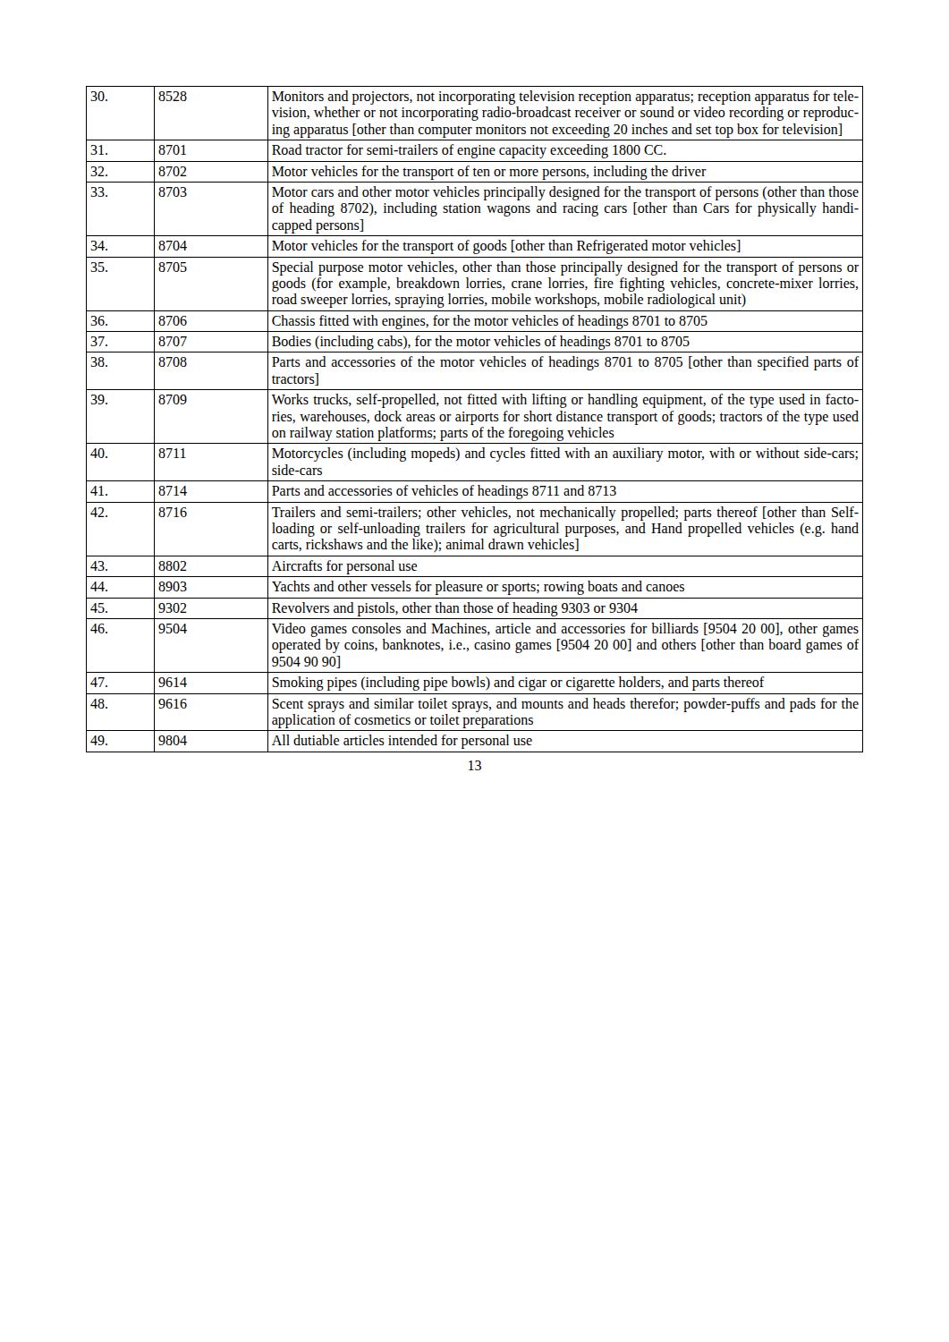| 30. | 8528 | Monitors and projectors, not incorporating television reception apparatus; reception apparatus for television, whether or not incorporating radio-broadcast receiver or sound or video recording or reproducing apparatus [other than computer monitors not exceeding 20 inches and set top box for television] |
| 31. | 8701 | Road tractor for semi-trailers of engine capacity exceeding 1800 CC. |
| 32. | 8702 | Motor vehicles for the transport of ten or more persons, including the driver |
| 33. | 8703 | Motor cars and other motor vehicles principally designed for the transport of persons (other than those of heading 8702), including station wagons and racing cars [other than Cars for physically handicapped persons] |
| 34. | 8704 | Motor vehicles for the transport of goods [other than Refrigerated motor vehicles] |
| 35. | 8705 | Special purpose motor vehicles, other than those principally designed for the transport of persons or goods (for example, breakdown lorries, crane lorries, fire fighting vehicles, concrete-mixer lorries, road sweeper lorries, spraying lorries, mobile workshops, mobile radiological unit) |
| 36. | 8706 | Chassis fitted with engines, for the motor vehicles of headings 8701 to 8705 |
| 37. | 8707 | Bodies (including cabs), for the motor vehicles of headings 8701 to 8705 |
| 38. | 8708 | Parts and accessories of the motor vehicles of headings 8701 to 8705 [other than specified parts of tractors] |
| 39. | 8709 | Works trucks, self-propelled, not fitted with lifting or handling equipment, of the type used in factories, warehouses, dock areas or airports for short distance transport of goods; tractors of the type used on railway station platforms; parts of the foregoing vehicles |
| 40. | 8711 | Motorcycles (including mopeds) and cycles fitted with an auxiliary motor, with or without side-cars; side-cars |
| 41. | 8714 | Parts and accessories of vehicles of headings 8711 and 8713 |
| 42. | 8716 | Trailers and semi-trailers; other vehicles, not mechanically propelled; parts thereof [other than Self-loading or self-unloading trailers for agricultural purposes, and Hand propelled vehicles (e.g. hand carts, rickshaws and the like); animal drawn vehicles] |
| 43. | 8802 | Aircrafts for personal use |
| 44. | 8903 | Yachts and other vessels for pleasure or sports; rowing boats and canoes |
| 45. | 9302 | Revolvers and pistols, other than those of heading 9303 or 9304 |
| 46. | 9504 | Video games consoles and Machines, article and accessories for billiards [9504 20 00], other games operated by coins, banknotes, i.e., casino games [9504 20 00] and others [other than board games of 9504 90 90] |
| 47. | 9614 | Smoking pipes (including pipe bowls) and cigar or cigarette holders, and parts thereof |
| 48. | 9616 | Scent sprays and similar toilet sprays, and mounts and heads therefor; powder-puffs and pads for the application of cosmetics or toilet preparations |
| 49. | 9804 | All dutiable articles intended for personal use |
13